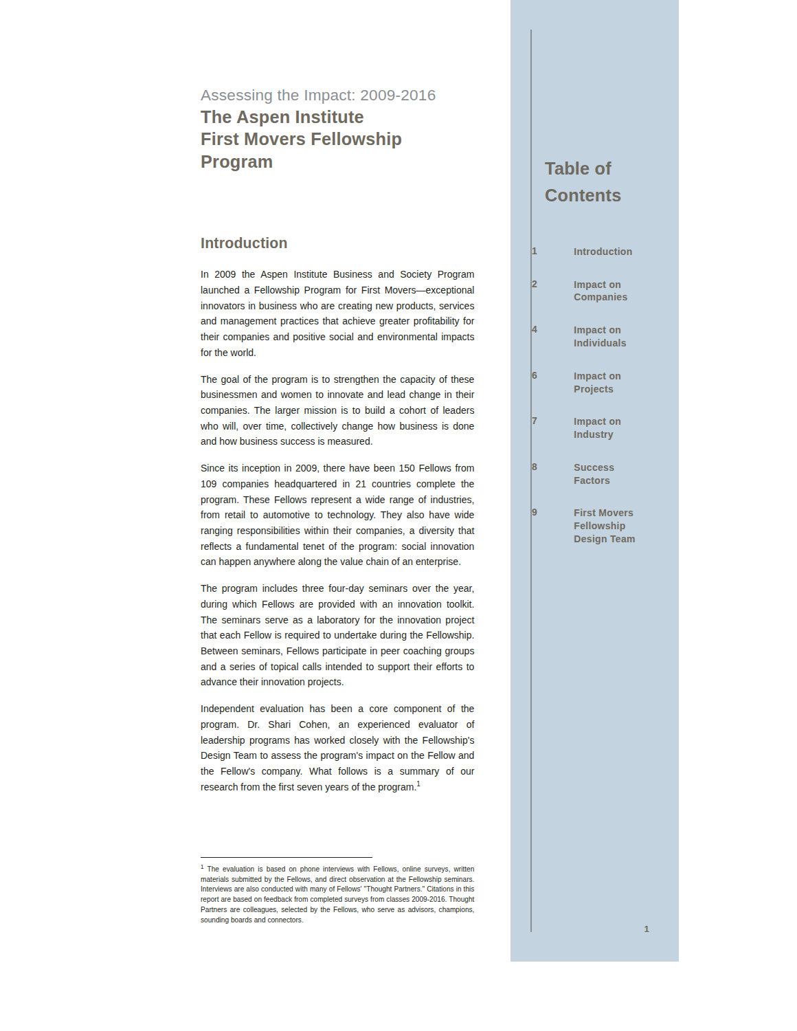Table of
Contents
1 Introduction
2 Impact on
Companies
4 Impact on
Individuals
6 Impact on
Projects
7 Impact on
Industry
8 Success Factors
9 First Movers
Fellowship
Design Team
1
Assessing the Impact: 2009-2016
The Aspen Institute
First Movers Fellowship Program
Introduction
In 2009 the Aspen Institute Business and Society Program launched a Fellowship Program for First Movers—exceptional innovators in business who are creating new products, services and management practices that achieve greater profitability for their companies and positive social and environmental impacts for the world.
The goal of the program is to strengthen the capacity of these businessmen and women to innovate and lead change in their companies. The larger mission is to build a cohort of leaders who will, over time, collectively change how business is done and how business success is measured.
Since its inception in 2009, there have been 150 Fellows from 109 companies headquartered in 21 countries complete the program. These Fellows represent a wide range of industries, from retail to automotive to technology. They also have wide ranging responsibilities within their companies, a diversity that reflects a fundamental tenet of the program: social innovation can happen anywhere along the value chain of an enterprise.
The program includes three four-day seminars over the year, during which Fellows are provided with an innovation toolkit. The seminars serve as a laboratory for the innovation project that each Fellow is required to undertake during the Fellowship. Between seminars, Fellows participate in peer coaching groups and a series of topical calls intended to support their efforts to advance their innovation projects.
Independent evaluation has been a core component of the program. Dr. Shari Cohen, an experienced evaluator of leadership programs has worked closely with the Fellowship's Design Team to assess the program's impact on the Fellow and the Fellow's company. What follows is a summary of our research from the first seven years of the program.1
1 The evaluation is based on phone interviews with Fellows, online surveys, written materials submitted by the Fellows, and direct observation at the Fellowship seminars. Interviews are also conducted with many of Fellows' "Thought Partners." Citations in this report are based on feedback from completed surveys from classes 2009-2016. Thought Partners are colleagues, selected by the Fellows, who serve as advisors, champions, sounding boards and connectors.